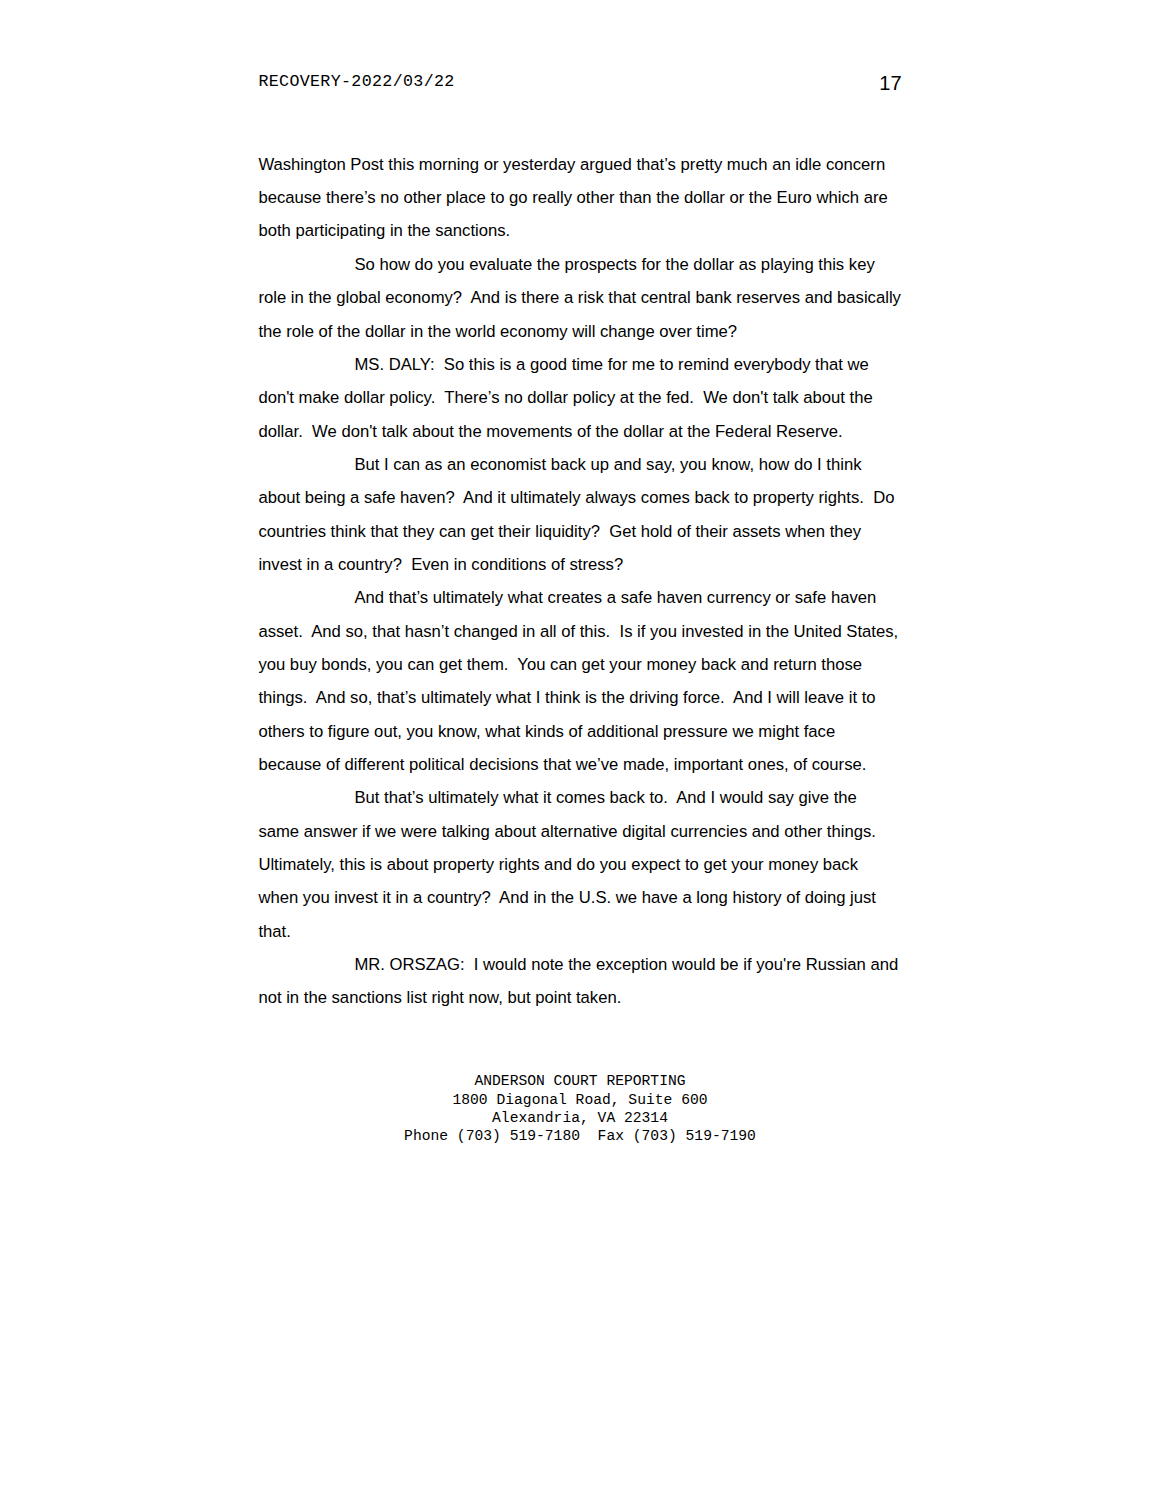RECOVERY-2022/03/22
17
Washington Post this morning or yesterday argued that’s pretty much an idle concern because there’s no other place to go really other than the dollar or the Euro which are both participating in the sanctions.
So how do you evaluate the prospects for the dollar as playing this key role in the global economy? And is there a risk that central bank reserves and basically the role of the dollar in the world economy will change over time?
MS. DALY: So this is a good time for me to remind everybody that we don't make dollar policy. There’s no dollar policy at the fed. We don't talk about the dollar. We don't talk about the movements of the dollar at the Federal Reserve.
But I can as an economist back up and say, you know, how do I think about being a safe haven? And it ultimately always comes back to property rights. Do countries think that they can get their liquidity? Get hold of their assets when they invest in a country? Even in conditions of stress?
And that’s ultimately what creates a safe haven currency or safe haven asset. And so, that hasn’t changed in all of this. Is if you invested in the United States, you buy bonds, you can get them. You can get your money back and return those things. And so, that’s ultimately what I think is the driving force. And I will leave it to others to figure out, you know, what kinds of additional pressure we might face because of different political decisions that we’ve made, important ones, of course.
But that’s ultimately what it comes back to. And I would say give the same answer if we were talking about alternative digital currencies and other things. Ultimately, this is about property rights and do you expect to get your money back when you invest it in a country? And in the U.S. we have a long history of doing just that.
MR. ORSZAG: I would note the exception would be if you're Russian and not in the sanctions list right now, but point taken.
ANDERSON COURT REPORTING
1800 Diagonal Road, Suite 600
Alexandria, VA 22314
Phone (703) 519-7180 Fax (703) 519-7190